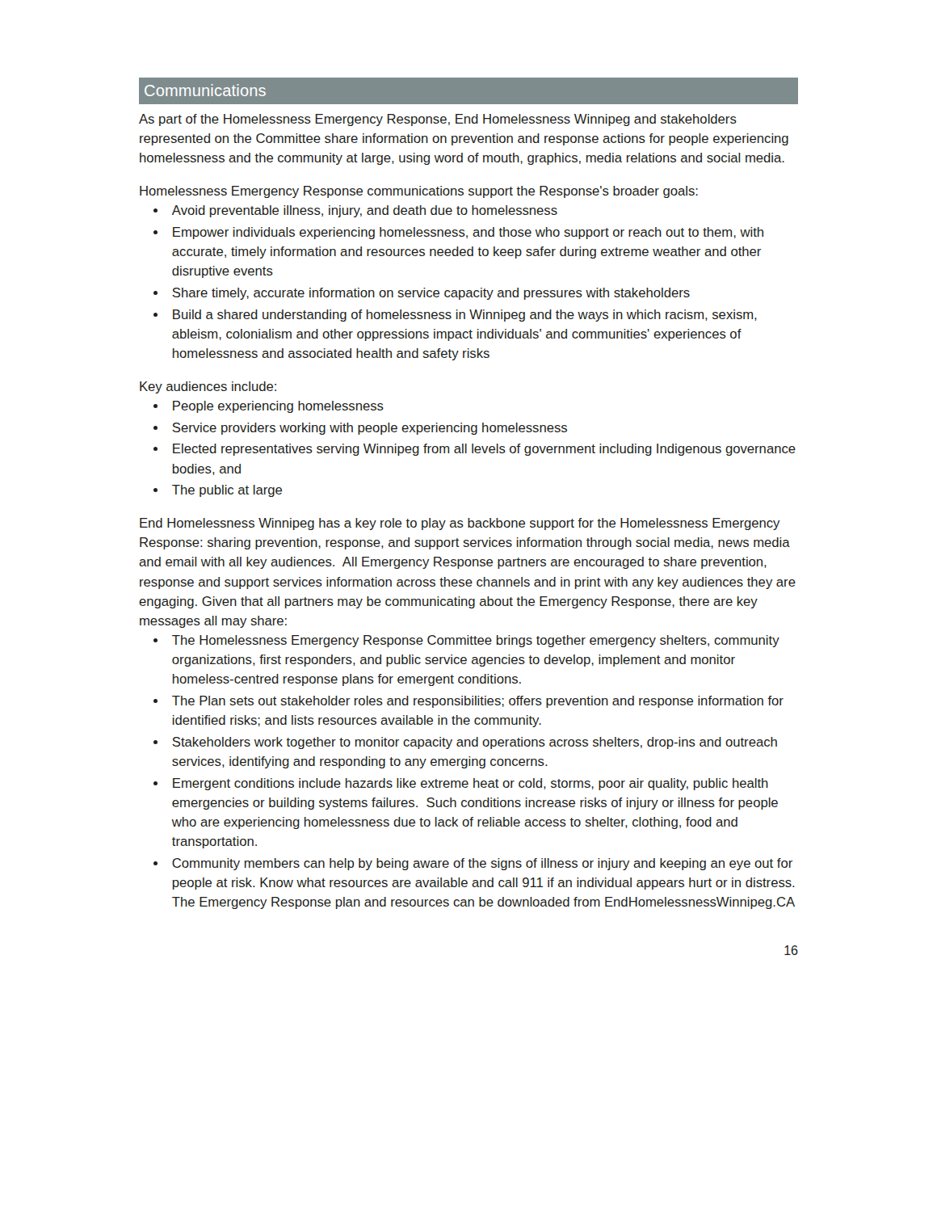Communications
As part of the Homelessness Emergency Response, End Homelessness Winnipeg and stakeholders represented on the Committee share information on prevention and response actions for people experiencing homelessness and the community at large, using word of mouth, graphics, media relations and social media.
Homelessness Emergency Response communications support the Response's broader goals:
Avoid preventable illness, injury, and death due to homelessness
Empower individuals experiencing homelessness, and those who support or reach out to them, with accurate, timely information and resources needed to keep safer during extreme weather and other disruptive events
Share timely, accurate information on service capacity and pressures with stakeholders
Build a shared understanding of homelessness in Winnipeg and the ways in which racism, sexism, ableism, colonialism and other oppressions impact individuals' and communities' experiences of homelessness and associated health and safety risks
Key audiences include:
People experiencing homelessness
Service providers working with people experiencing homelessness
Elected representatives serving Winnipeg from all levels of government including Indigenous governance bodies, and
The public at large
End Homelessness Winnipeg has a key role to play as backbone support for the Homelessness Emergency Response: sharing prevention, response, and support services information through social media, news media and email with all key audiences. All Emergency Response partners are encouraged to share prevention, response and support services information across these channels and in print with any key audiences they are engaging. Given that all partners may be communicating about the Emergency Response, there are key messages all may share:
The Homelessness Emergency Response Committee brings together emergency shelters, community organizations, first responders, and public service agencies to develop, implement and monitor homeless-centred response plans for emergent conditions.
The Plan sets out stakeholder roles and responsibilities; offers prevention and response information for identified risks; and lists resources available in the community.
Stakeholders work together to monitor capacity and operations across shelters, drop-ins and outreach services, identifying and responding to any emerging concerns.
Emergent conditions include hazards like extreme heat or cold, storms, poor air quality, public health emergencies or building systems failures. Such conditions increase risks of injury or illness for people who are experiencing homelessness due to lack of reliable access to shelter, clothing, food and transportation.
Community members can help by being aware of the signs of illness or injury and keeping an eye out for people at risk. Know what resources are available and call 911 if an individual appears hurt or in distress. The Emergency Response plan and resources can be downloaded from EndHomelessnessWinnipeg.CA
16